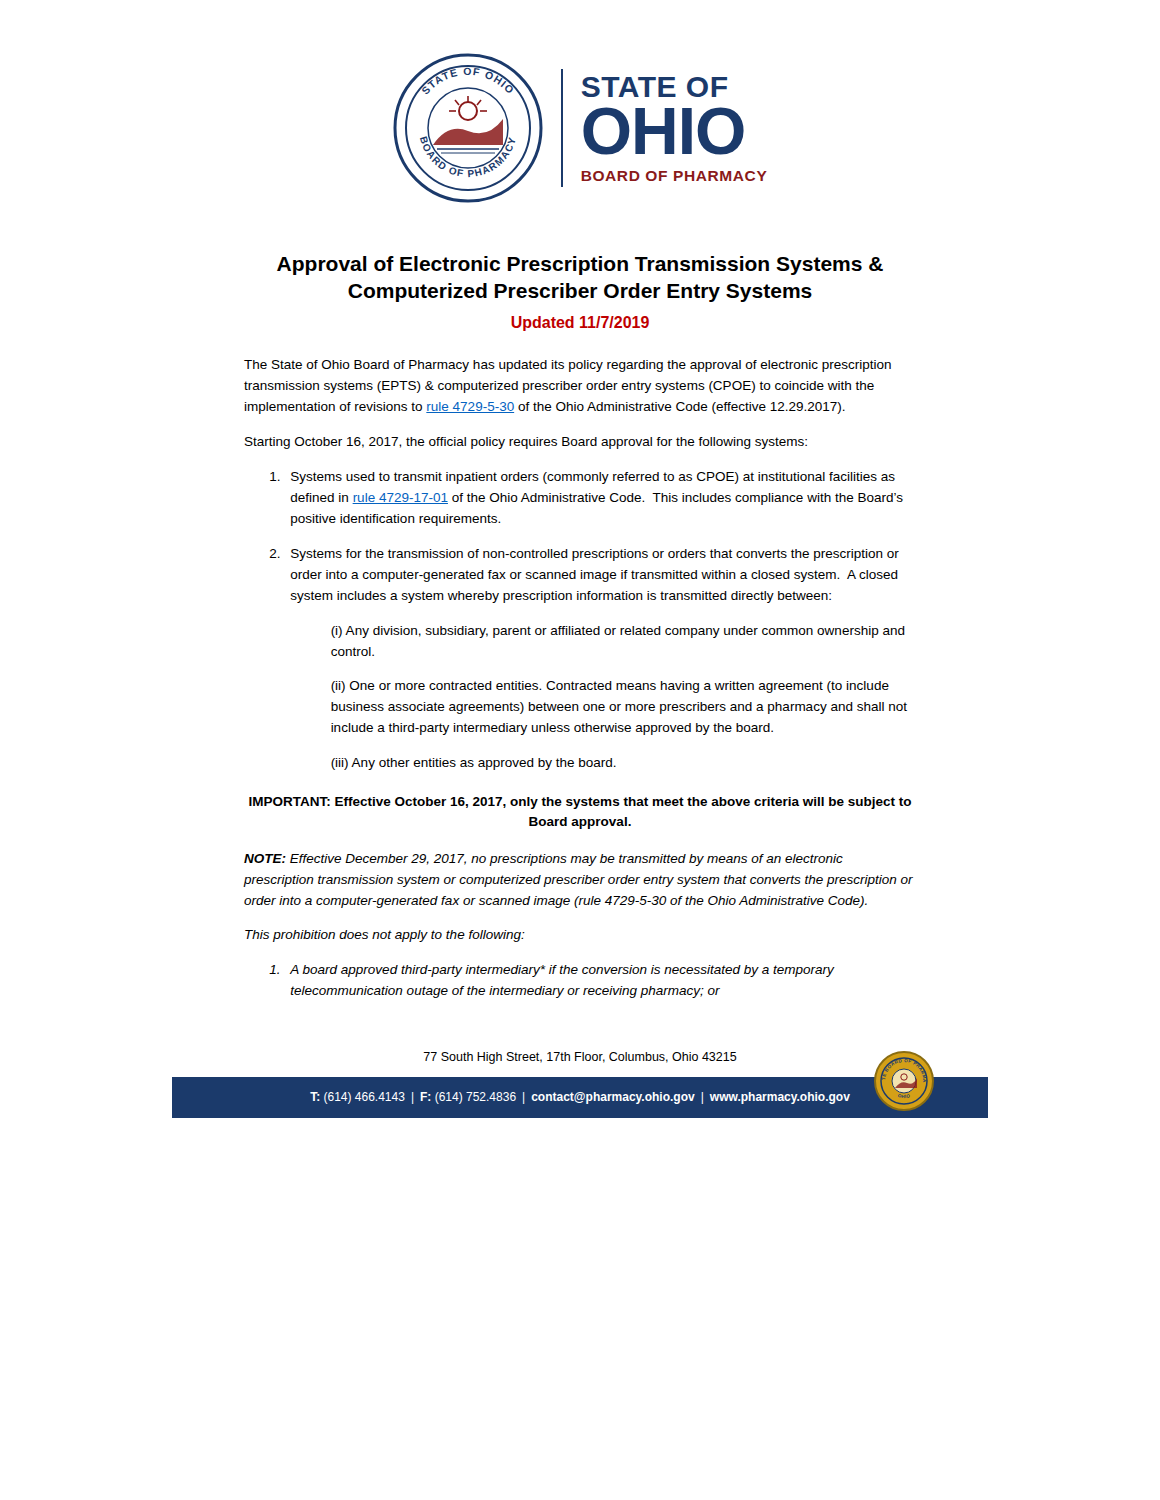STATE OF OHIO BOARD OF PHARMACY
STATE OF OHIO BOARD OF PHARMACY
Approval of Electronic Prescription Transmission Systems &
Computerized Prescriber Order Entry Systems
Updated 11/7/2019
The State of Ohio Board of Pharmacy has updated its policy regarding the approval of electronic prescription transmission systems (EPTS) & computerized prescriber order entry systems (CPOE) to coincide with the implementation of revisions to rule 4729-5-30 of the Ohio Administrative Code (effective 12.29.2017).
Starting October 16, 2017, the official policy requires Board approval for the following systems:
Systems used to transmit inpatient orders (commonly referred to as CPOE) at institutional facilities as defined in rule 4729-17-01 of the Ohio Administrative Code. This includes compliance with the Board’s positive identification requirements.
Systems for the transmission of non-controlled prescriptions or orders that converts the prescription or order into a computer-generated fax or scanned image if transmitted within a closed system. A closed system includes a system whereby prescription information is transmitted directly between:
(i) Any division, subsidiary, parent or affiliated or related company under common ownership and control.
(ii) One or more contracted entities. Contracted means having a written agreement (to include business associate agreements) between one or more prescribers and a pharmacy and shall not include a third-party intermediary unless otherwise approved by the board.
(iii) Any other entities as approved by the board.
IMPORTANT: Effective October 16, 2017, only the systems that meet the above criteria will be subject to Board approval.
NOTE: Effective December 29, 2017, no prescriptions may be transmitted by means of an electronic prescription transmission system or computerized prescriber order entry system that converts the prescription or order into a computer-generated fax or scanned image (rule 4729-5-30 of the Ohio Administrative Code).
This prohibition does not apply to the following:
A board approved third-party intermediary* if the conversion is necessitated by a temporary telecommunication outage of the intermediary or receiving pharmacy; or
77 South High Street, 17th Floor, Columbus, Ohio 43215
T: (614) 466.4143|F: (614) 752.4836|contact@pharmacy.ohio.gov|www.pharmacy.ohio.gov
STATE BOARD OF PHARMACY OHIO